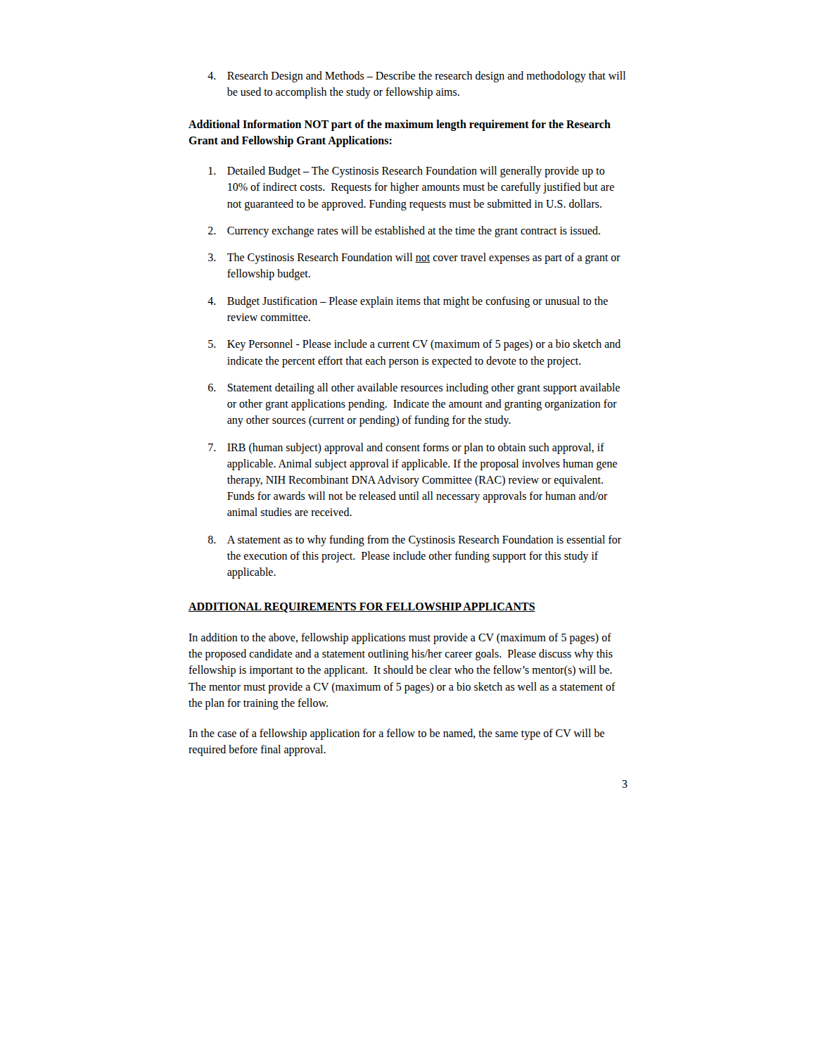Research Design and Methods – Describe the research design and methodology that will be used to accomplish the study or fellowship aims.
Additional Information NOT part of the maximum length requirement for the Research Grant and Fellowship Grant Applications:
Detailed Budget – The Cystinosis Research Foundation will generally provide up to 10% of indirect costs. Requests for higher amounts must be carefully justified but are not guaranteed to be approved. Funding requests must be submitted in U.S. dollars.
Currency exchange rates will be established at the time the grant contract is issued.
The Cystinosis Research Foundation will not cover travel expenses as part of a grant or fellowship budget.
Budget Justification – Please explain items that might be confusing or unusual to the review committee.
Key Personnel - Please include a current CV (maximum of 5 pages) or a bio sketch and indicate the percent effort that each person is expected to devote to the project.
Statement detailing all other available resources including other grant support available or other grant applications pending. Indicate the amount and granting organization for any other sources (current or pending) of funding for the study.
IRB (human subject) approval and consent forms or plan to obtain such approval, if applicable. Animal subject approval if applicable. If the proposal involves human gene therapy, NIH Recombinant DNA Advisory Committee (RAC) review or equivalent. Funds for awards will not be released until all necessary approvals for human and/or animal studies are received.
A statement as to why funding from the Cystinosis Research Foundation is essential for the execution of this project. Please include other funding support for this study if applicable.
ADDITIONAL REQUIREMENTS FOR FELLOWSHIP APPLICANTS
In addition to the above, fellowship applications must provide a CV (maximum of 5 pages) of the proposed candidate and a statement outlining his/her career goals. Please discuss why this fellowship is important to the applicant. It should be clear who the fellow’s mentor(s) will be. The mentor must provide a CV (maximum of 5 pages) or a bio sketch as well as a statement of the plan for training the fellow.
In the case of a fellowship application for a fellow to be named, the same type of CV will be required before final approval.
3